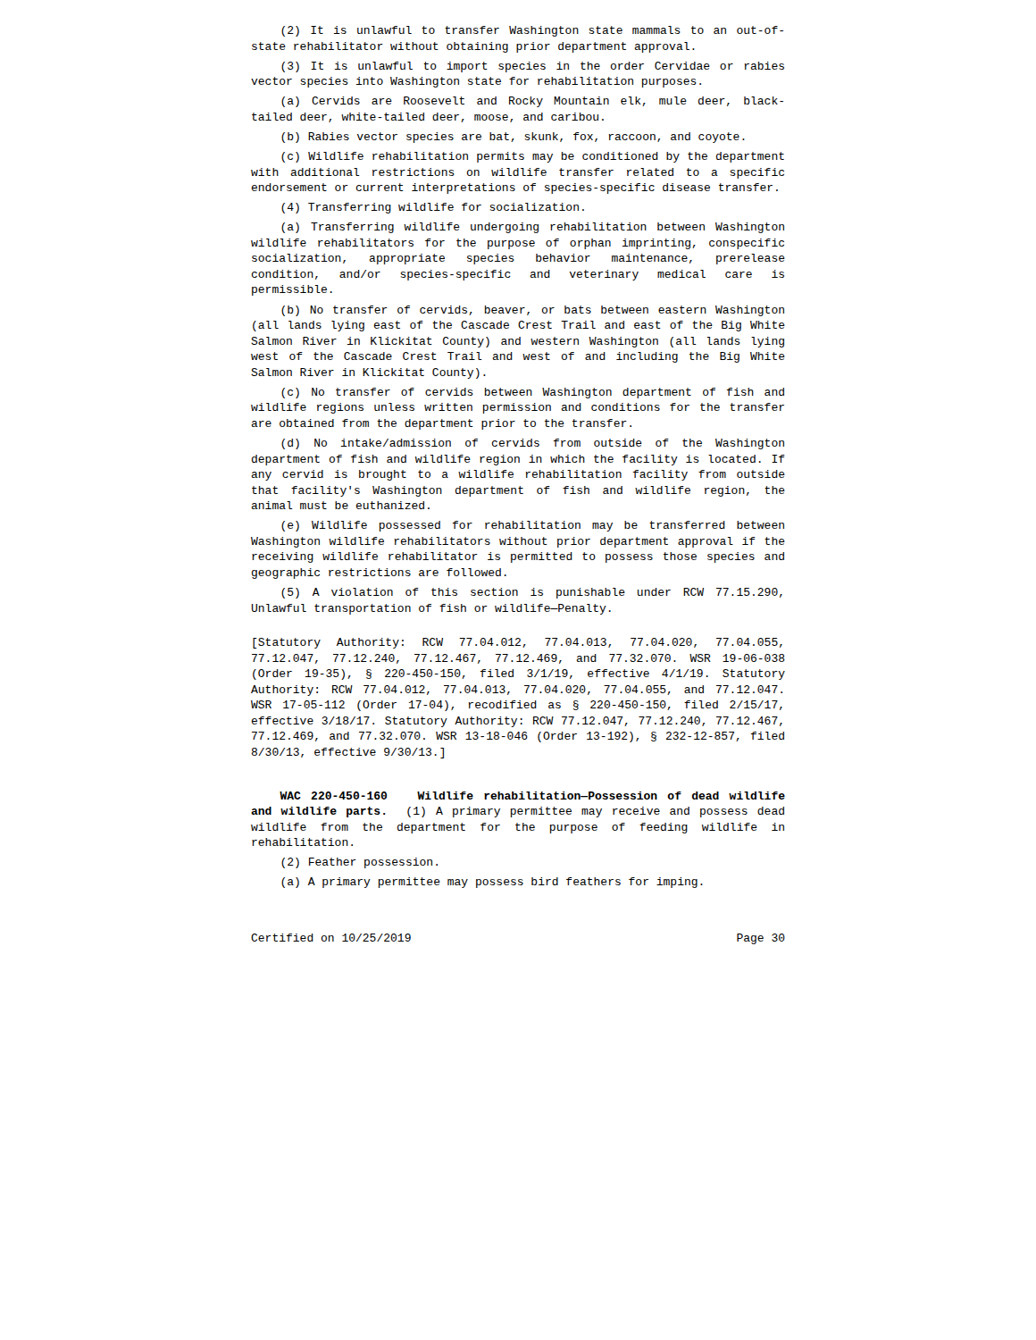(2) It is unlawful to transfer Washington state mammals to an out-of-state rehabilitator without obtaining prior department approval.
(3) It is unlawful to import species in the order Cervidae or rabies vector species into Washington state for rehabilitation purposes.
(a) Cervids are Roosevelt and Rocky Mountain elk, mule deer, black-tailed deer, white-tailed deer, moose, and caribou.
(b) Rabies vector species are bat, skunk, fox, raccoon, and coyote.
(c) Wildlife rehabilitation permits may be conditioned by the department with additional restrictions on wildlife transfer related to a specific endorsement or current interpretations of species-specific disease transfer.
(4) Transferring wildlife for socialization.
(a) Transferring wildlife undergoing rehabilitation between Washington wildlife rehabilitators for the purpose of orphan imprinting, conspecific socialization, appropriate species behavior maintenance, prerelease condition, and/or species-specific and veterinary medical care is permissible.
(b) No transfer of cervids, beaver, or bats between eastern Washington (all lands lying east of the Cascade Crest Trail and east of the Big White Salmon River in Klickitat County) and western Washington (all lands lying west of the Cascade Crest Trail and west of and including the Big White Salmon River in Klickitat County).
(c) No transfer of cervids between Washington department of fish and wildlife regions unless written permission and conditions for the transfer are obtained from the department prior to the transfer.
(d) No intake/admission of cervids from outside of the Washington department of fish and wildlife region in which the facility is located. If any cervid is brought to a wildlife rehabilitation facility from outside that facility's Washington department of fish and wildlife region, the animal must be euthanized.
(e) Wildlife possessed for rehabilitation may be transferred between Washington wildlife rehabilitators without prior department approval if the receiving wildlife rehabilitator is permitted to possess those species and geographic restrictions are followed.
(5) A violation of this section is punishable under RCW 77.15.290, Unlawful transportation of fish or wildlife—Penalty.
[Statutory Authority: RCW 77.04.012, 77.04.013, 77.04.020, 77.04.055, 77.12.047, 77.12.240, 77.12.467, 77.12.469, and 77.32.070. WSR 19-06-038 (Order 19-35), § 220-450-150, filed 3/1/19, effective 4/1/19. Statutory Authority: RCW 77.04.012, 77.04.013, 77.04.020, 77.04.055, and 77.12.047. WSR 17-05-112 (Order 17-04), recodified as § 220-450-150, filed 2/15/17, effective 3/18/17. Statutory Authority: RCW 77.12.047, 77.12.240, 77.12.467, 77.12.469, and 77.32.070. WSR 13-18-046 (Order 13-192), § 232-12-857, filed 8/30/13, effective 9/30/13.]
WAC 220-450-160 Wildlife rehabilitation—Possession of dead wildlife and wildlife parts. (1) A primary permittee may receive and possess dead wildlife from the department for the purpose of feeding wildlife in rehabilitation.
(2) Feather possession.
(a) A primary permittee may possess bird feathers for imping.
Certified on 10/25/2019 Page 30